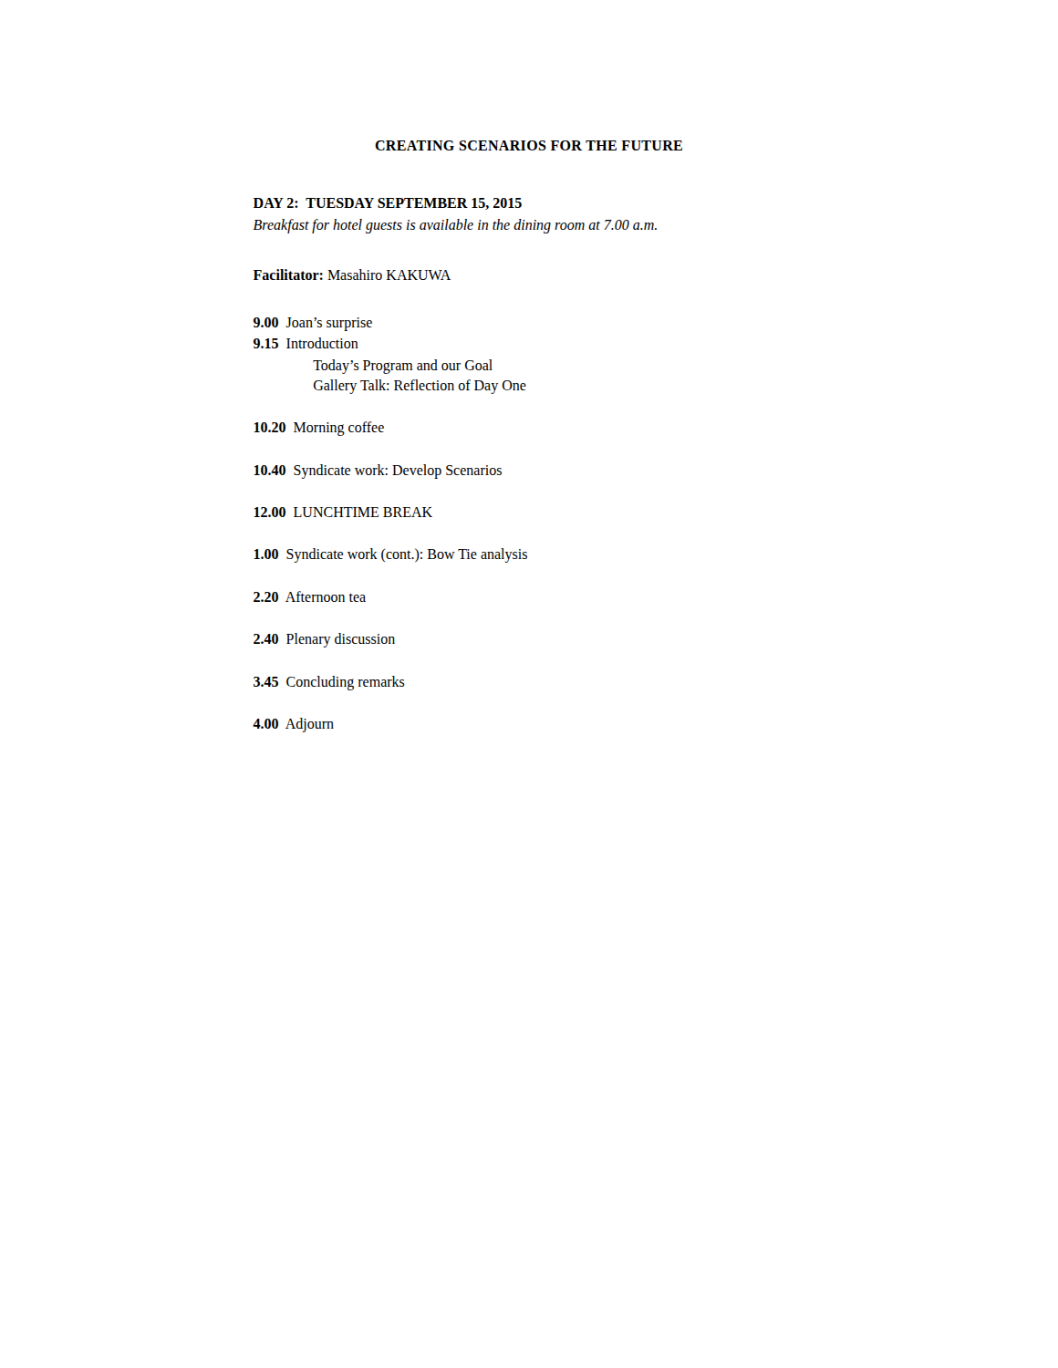CREATING SCENARIOS FOR THE FUTURE
DAY 2: TUESDAY SEPTEMBER 15, 2015
Breakfast for hotel guests is available in the dining room at 7.00 a.m.
Facilitator: Masahiro KAKUWA
9.00 Joan’s surprise
9.15 Introduction
Today’s Program and our Goal
Gallery Talk: Reflection of Day One
10.20 Morning coffee
10.40 Syndicate work: Develop Scenarios
12.00 LUNCHTIME BREAK
1.00 Syndicate work (cont.): Bow Tie analysis
2.20 Afternoon tea
2.40 Plenary discussion
3.45 Concluding remarks
4.00 Adjourn